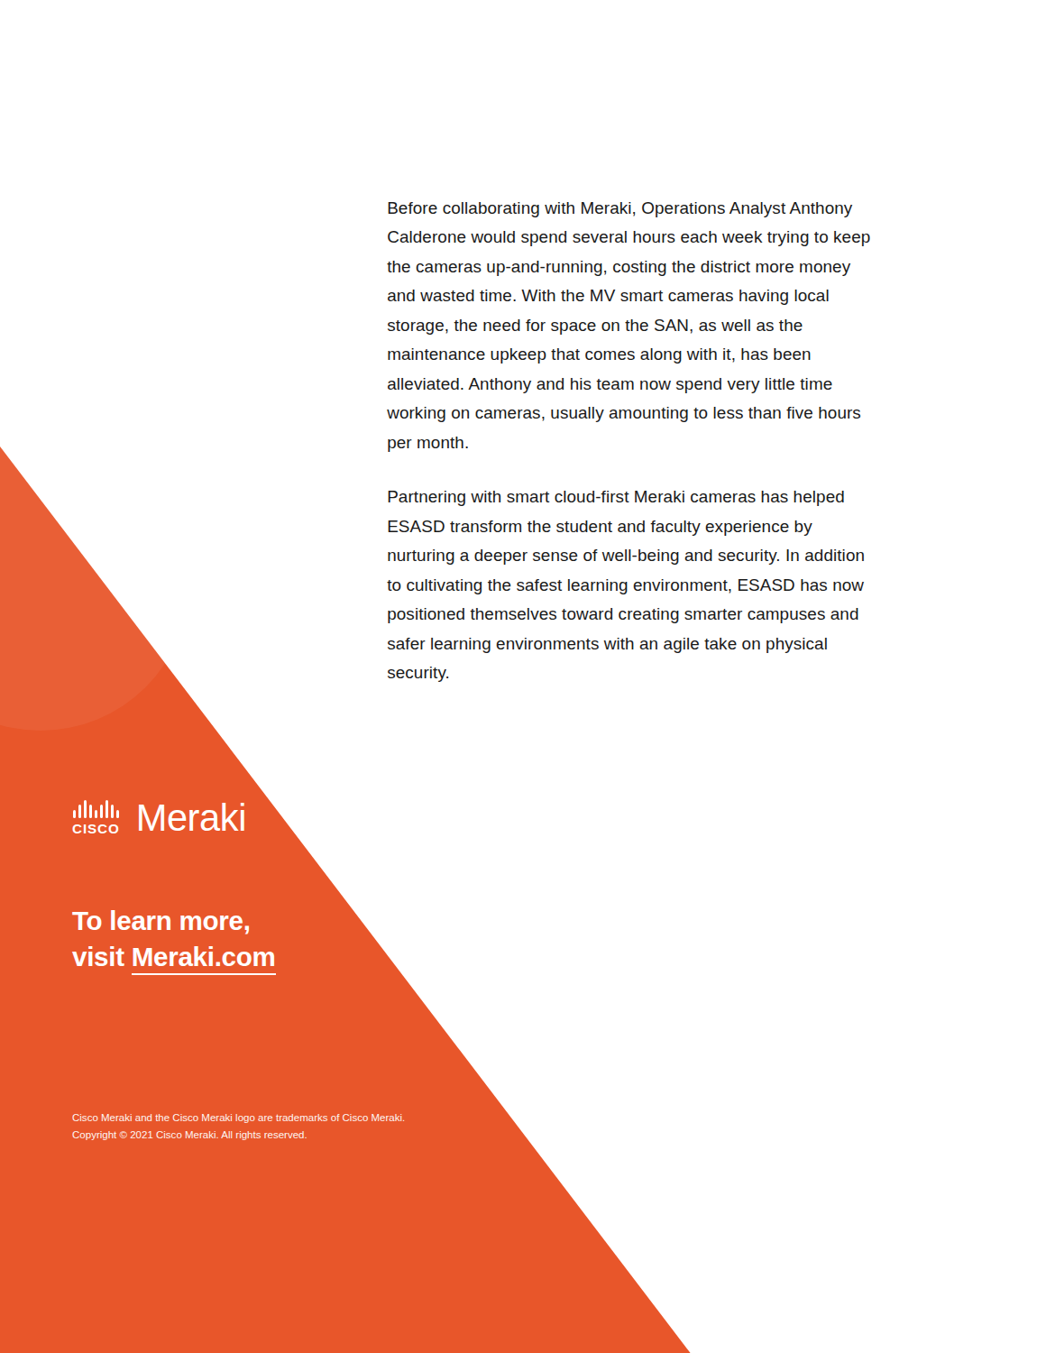Before collaborating with Meraki, Operations Analyst Anthony Calderone would spend several hours each week trying to keep the cameras up-and-running, costing the district more money and wasted time. With the MV smart cameras having local storage, the need for space on the SAN, as well as the maintenance upkeep that comes along with it, has been alleviated. Anthony and his team now spend very little time working on cameras, usually amounting to less than five hours per month.
Partnering with smart cloud-first Meraki cameras has helped ESASD transform the student and faculty experience by nurturing a deeper sense of well-being and security. In addition to cultivating the safest learning environment, ESASD has now positioned themselves toward creating smarter campuses and safer learning environments with an agile take on physical security.
CISCO
Meraki
To learn more,
visit Meraki.com
Cisco Meraki and the Cisco Meraki logo are trademarks of Cisco Meraki.
Copyright © 2021 Cisco Meraki. All rights reserved.